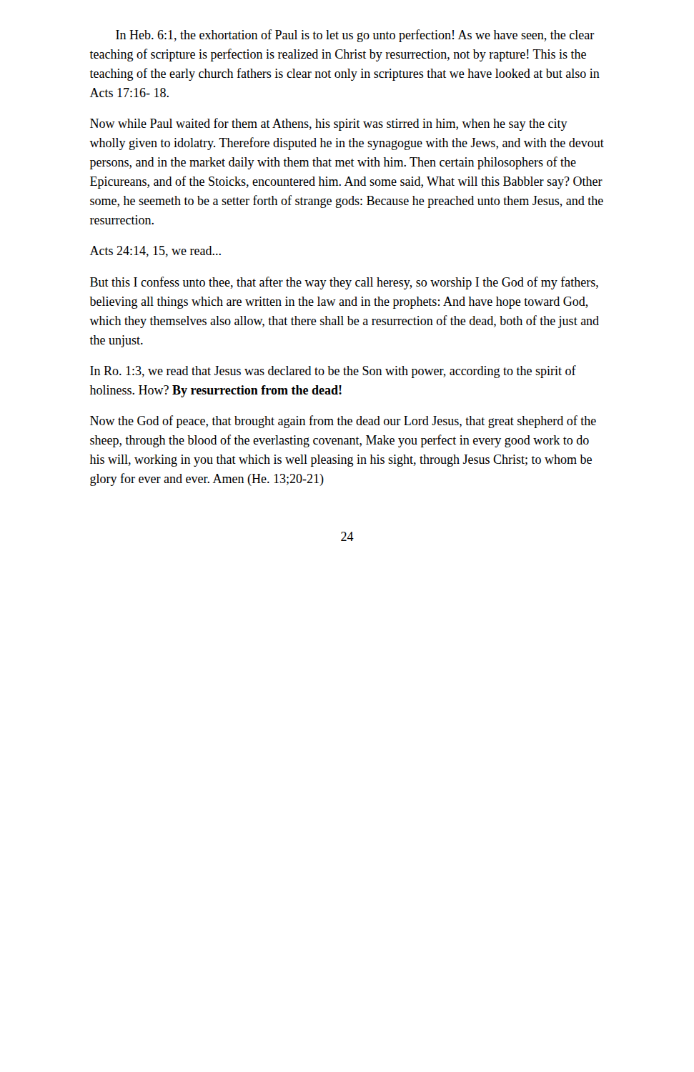In Heb. 6:1, the exhortation of Paul is to let us go unto perfection! As we have seen, the clear teaching of scripture is perfection is realized in Christ by resurrection, not by rapture! This is the teaching of the early church fathers is clear not only in scriptures that we have looked at but also in Acts 17:16- 18.
Now while Paul waited for them at Athens, his spirit was stirred in him, when he say the city wholly given to idolatry. Therefore disputed he in the synagogue with the Jews, and with the devout persons, and in the market daily with them that met with him. Then certain philosophers of the Epicureans, and of the Stoicks, encountered him. And some said, What will this Babbler say? Other some, he seemeth to be a setter forth of strange gods: Because he preached unto them Jesus, and the resurrection.
Acts 24:14, 15, we read...
But this I confess unto thee, that after the way they call heresy, so worship I the God of my fathers, believing all things which are written in the law and in the prophets: And have hope toward God, which they themselves also allow, that there shall be a resurrection of the dead, both of the just and the unjust.
In Ro. 1:3, we read that Jesus was declared to be the Son with power, according to the spirit of holiness. How? By resurrection from the dead!
Now the God of peace, that brought again from the dead our Lord Jesus, that great shepherd of the sheep, through the blood of the everlasting covenant, Make you perfect in every good work to do his will, working in you that which is well pleasing in his sight, through Jesus Christ; to whom be glory for ever and ever. Amen (He. 13;20-21)
24